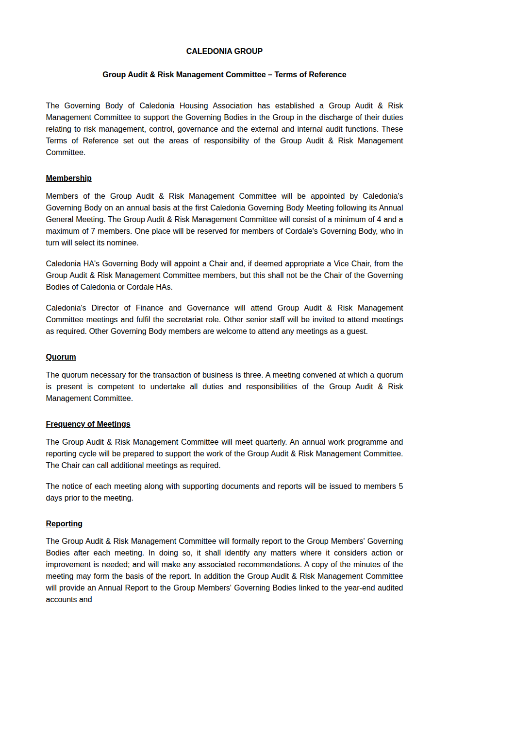CALEDONIA GROUP
Group Audit & Risk Management Committee – Terms of Reference
The Governing Body of Caledonia Housing Association has established a Group Audit & Risk Management Committee to support the Governing Bodies in the Group in the discharge of their duties relating to risk management, control, governance and the external and internal audit functions. These Terms of Reference set out the areas of responsibility of the Group Audit & Risk Management Committee.
Membership
Members of the Group Audit & Risk Management Committee will be appointed by Caledonia's Governing Body on an annual basis at the first Caledonia Governing Body Meeting following its Annual General Meeting. The Group Audit & Risk Management Committee will consist of a minimum of 4 and a maximum of 7 members. One place will be reserved for members of Cordale's Governing Body, who in turn will select its nominee.
Caledonia HA's Governing Body will appoint a Chair and, if deemed appropriate a Vice Chair, from the Group Audit & Risk Management Committee members, but this shall not be the Chair of the Governing Bodies of Caledonia or Cordale HAs.
Caledonia's Director of Finance and Governance will attend Group Audit & Risk Management Committee meetings and fulfil the secretariat role. Other senior staff will be invited to attend meetings as required. Other Governing Body members are welcome to attend any meetings as a guest.
Quorum
The quorum necessary for the transaction of business is three. A meeting convened at which a quorum is present is competent to undertake all duties and responsibilities of the Group Audit & Risk Management Committee.
Frequency of Meetings
The Group Audit & Risk Management Committee will meet quarterly. An annual work programme and reporting cycle will be prepared to support the work of the Group Audit & Risk Management Committee. The Chair can call additional meetings as required.
The notice of each meeting along with supporting documents and reports will be issued to members 5 days prior to the meeting.
Reporting
The Group Audit & Risk Management Committee will formally report to the Group Members' Governing Bodies after each meeting. In doing so, it shall identify any matters where it considers action or improvement is needed; and will make any associated recommendations. A copy of the minutes of the meeting may form the basis of the report. In addition the Group Audit & Risk Management Committee will provide an Annual Report to the Group Members' Governing Bodies linked to the year-end audited accounts and